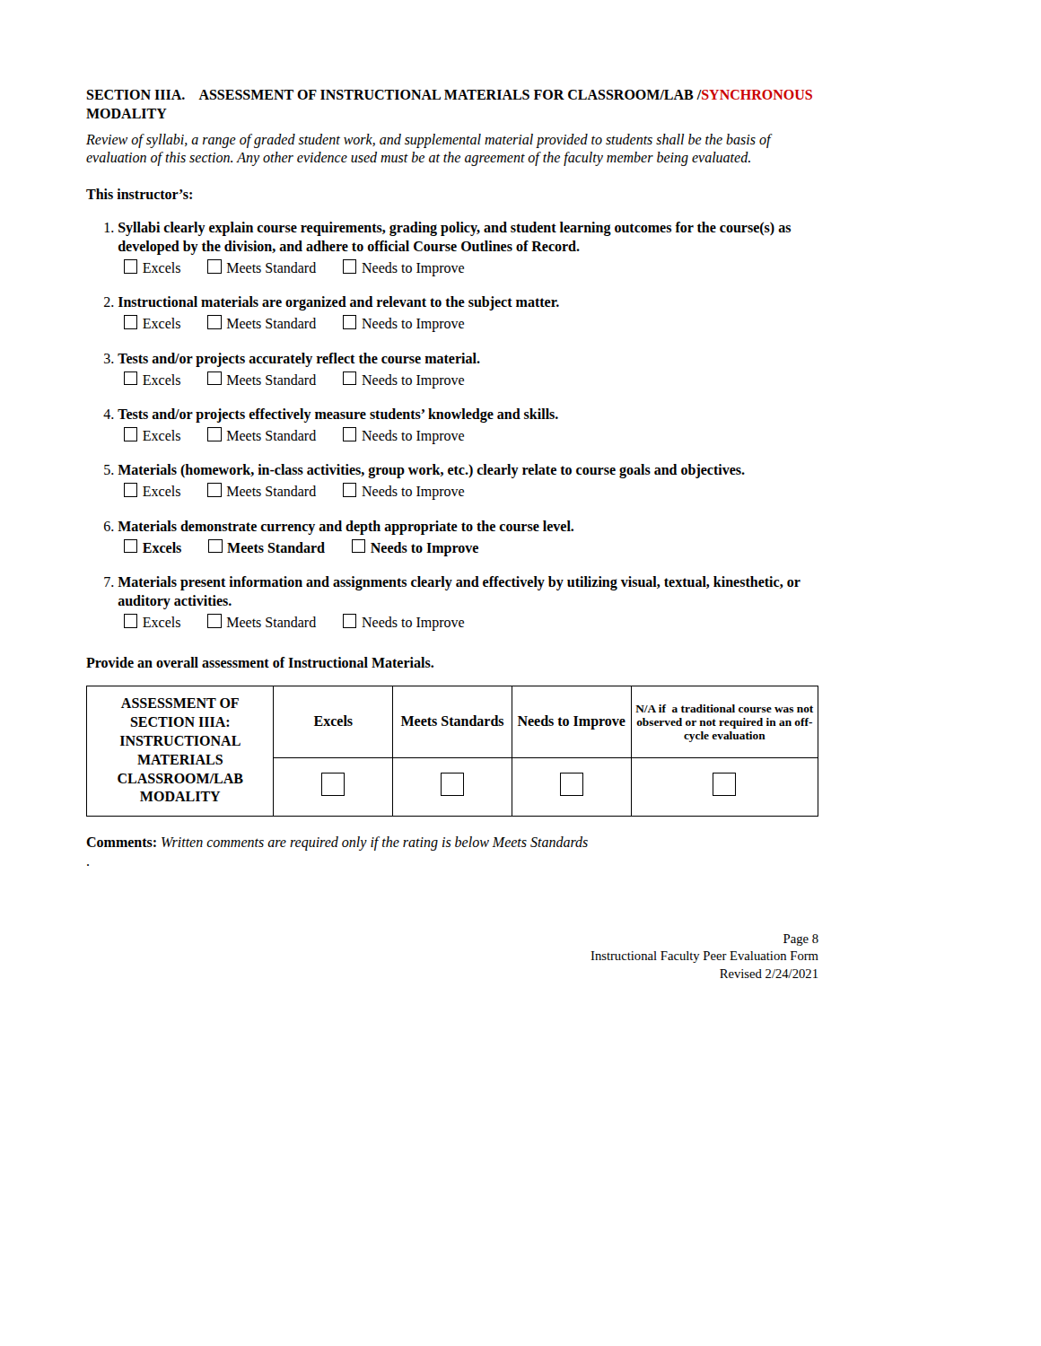SECTION IIIA. ASSESSMENT OF INSTRUCTIONAL MATERIALS FOR CLASSROOM/LAB /SYNCHRONOUS MODALITY
Review of syllabi, a range of graded student work, and supplemental material provided to students shall be the basis of evaluation of this section. Any other evidence used must be at the agreement of the faculty member being evaluated.
This instructor’s:
Syllabi clearly explain course requirements, grading policy, and student learning outcomes for the course(s) as developed by the division, and adhere to official Course Outlines of Record.
Excels Meets Standard Needs to Improve
Instructional materials are organized and relevant to the subject matter.
Excels Meets Standard Needs to Improve
Tests and/or projects accurately reflect the course material.
Excels Meets Standard Needs to Improve
Tests and/or projects effectively measure students’ knowledge and skills.
Excels Meets Standard Needs to Improve
Materials (homework, in-class activities, group work, etc.) clearly relate to course goals and objectives.
Excels Meets Standard Needs to Improve
Materials demonstrate currency and depth appropriate to the course level.
Excels Meets Standard Needs to Improve
Materials present information and assignments clearly and effectively by utilizing visual, textual, kinesthetic, or auditory activities.
Excels Meets Standard Needs to Improve
Provide an overall assessment of Instructional Materials.
| ASSESSMENT OF SECTION IIIA: INSTRUCTIONAL MATERIALS CLASSROOM/LAB MODALITY | Excels | Meets Standards | Needs to Improve | N/A if a traditional course was not observed or not required in an off-cycle evaluation |
Comments: Written comments are required only if the rating is below Meets Standards
.
Page 8
Instructional Faculty Peer Evaluation Form
Revised 2/24/2021